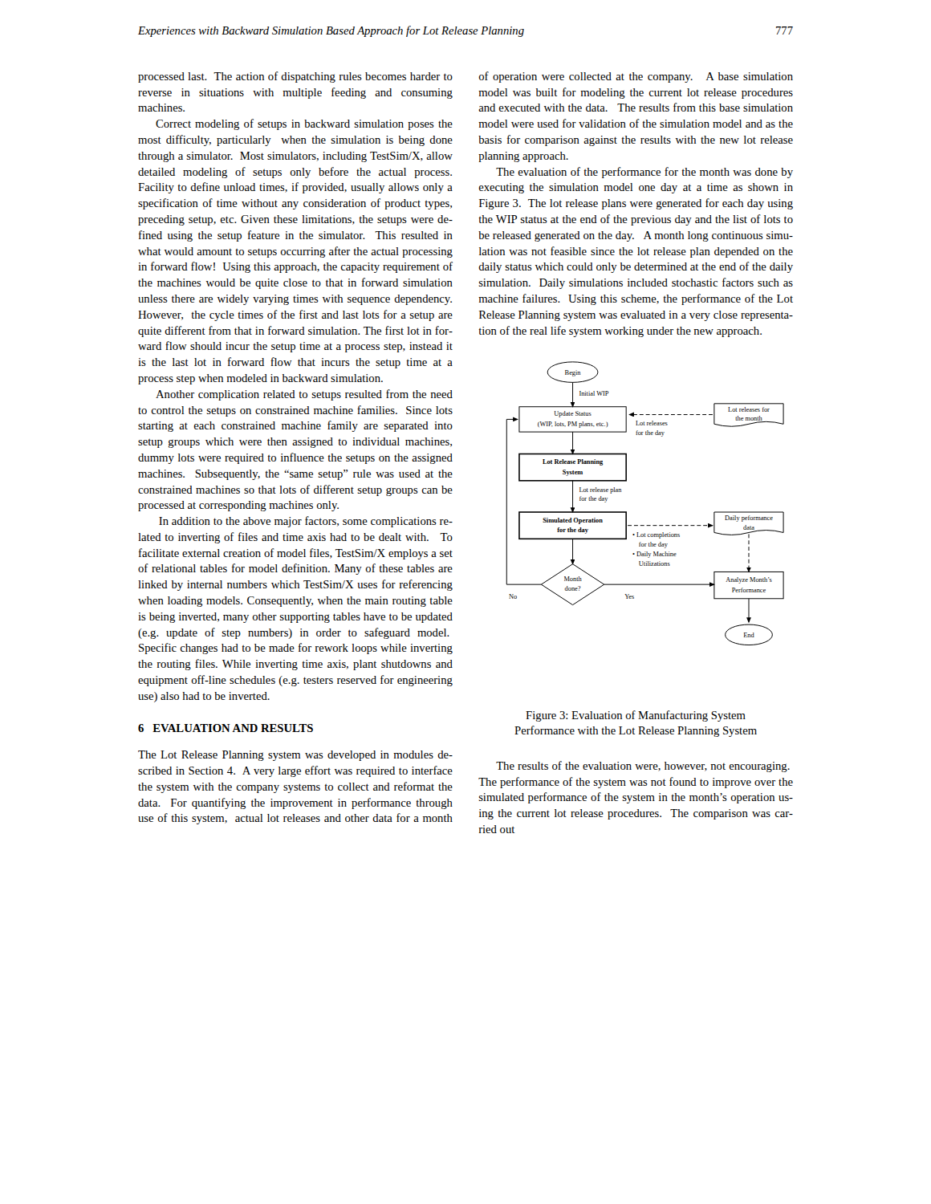Experiences with Backward Simulation Based Approach for Lot Release Planning 777
processed last. The action of dispatching rules becomes harder to reverse in situations with multiple feeding and consuming machines.
Correct modeling of setups in backward simulation poses the most difficulty, particularly when the simulation is being done through a simulator. Most simulators, including TestSim/X, allow detailed modeling of setups only before the actual process. Facility to define unload times, if provided, usually allows only a specification of time without any consideration of product types, preceding setup, etc. Given these limitations, the setups were defined using the setup feature in the simulator. This resulted in what would amount to setups occurring after the actual processing in forward flow! Using this approach, the capacity requirement of the machines would be quite close to that in forward simulation unless there are widely varying times with sequence dependency. However, the cycle times of the first and last lots for a setup are quite different from that in forward simulation. The first lot in forward flow should incur the setup time at a process step, instead it is the last lot in forward flow that incurs the setup time at a process step when modeled in backward simulation.
Another complication related to setups resulted from the need to control the setups on constrained machine families. Since lots starting at each constrained machine family are separated into setup groups which were then assigned to individual machines, dummy lots were required to influence the setups on the assigned machines. Subsequently, the “same setup” rule was used at the constrained machines so that lots of different setup groups can be processed at corresponding machines only.
In addition to the above major factors, some complications related to inverting of files and time axis had to be dealt with. To facilitate external creation of model files, TestSim/X employs a set of relational tables for model definition. Many of these tables are linked by internal numbers which TestSim/X uses for referencing when loading models. Consequently, when the main routing table is being inverted, many other supporting tables have to be updated (e.g. update of step numbers) in order to safeguard model. Specific changes had to be made for rework loops while inverting the routing files. While inverting time axis, plant shutdowns and equipment off-line schedules (e.g. testers reserved for engineering use) also had to be inverted.
6 EVALUATION AND RESULTS
The Lot Release Planning system was developed in modules described in Section 4. A very large effort was required to interface the system with the company systems to collect and reformat the data. For quantifying the improvement in performance through use of this system, actual lot releases and other data for a month of operation were collected at the company. A base simulation model was built for modeling the current lot release procedures and executed with the data. The results from this base simulation model were used for validation of the simulation model and as the basis for comparison against the results with the new lot release planning approach.
The evaluation of the performance for the month was done by executing the simulation model one day at a time as shown in Figure 3. The lot release plans were generated for each day using the WIP status at the end of the previous day and the list of lots to be released generated on the day. A month long continuous simulation was not feasible since the lot release plan depended on the daily status which could only be determined at the end of the daily simulation. Daily simulations included stochastic factors such as machine failures. Using this scheme, the performance of the Lot Release Planning system was evaluated in a very close representation of the real life system working under the new approach.
Begin Initial WIP Update Status (WIP, lots, PM plans, etc.) Lot releases for the month Lot releases for the day Lot Release Planning System Lot release plan for the day Simulated Operation for the day Daily peformance data • Lot completions for the day • Daily Machine Utilizations Month done? No Yes Analyze Month’s Performance End
Figure 3: Evaluation of Manufacturing System
Performance with the Lot Release Planning System
The results of the evaluation were, however, not encouraging. The performance of the system was not found to improve over the simulated performance of the system in the month’s operation using the current lot release procedures. The comparison was carried out